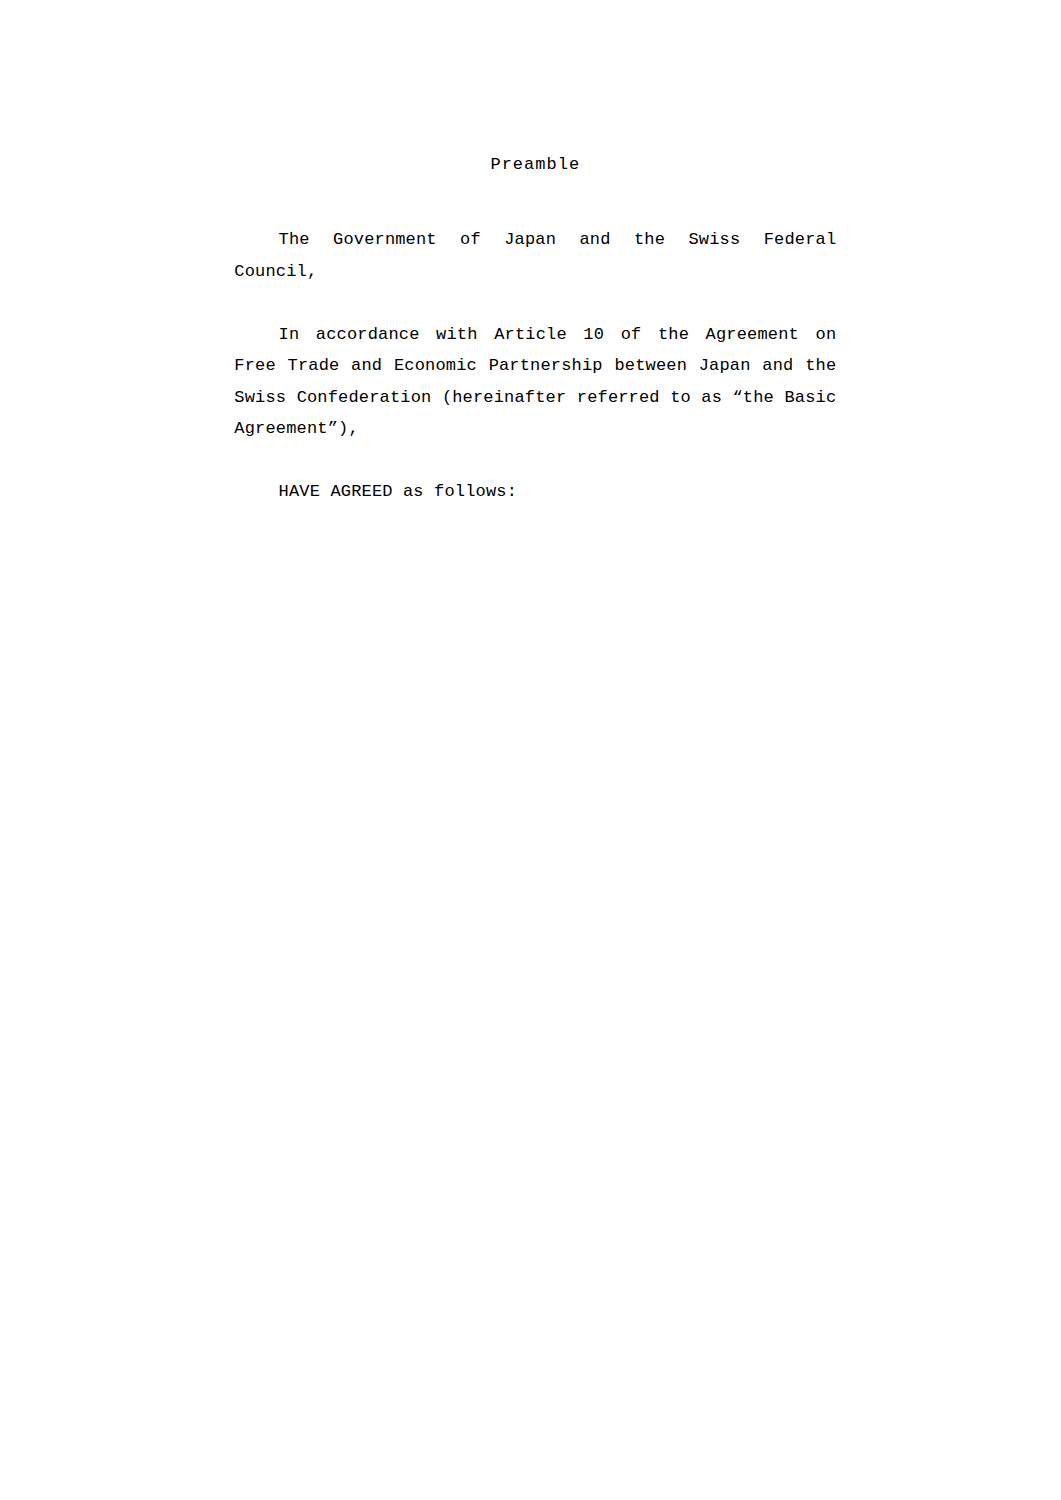Preamble
The Government of Japan and the Swiss Federal Council,
In accordance with Article 10 of the Agreement on Free Trade and Economic Partnership between Japan and the Swiss Confederation (hereinafter referred to as “the Basic Agreement”),
HAVE AGREED as follows: